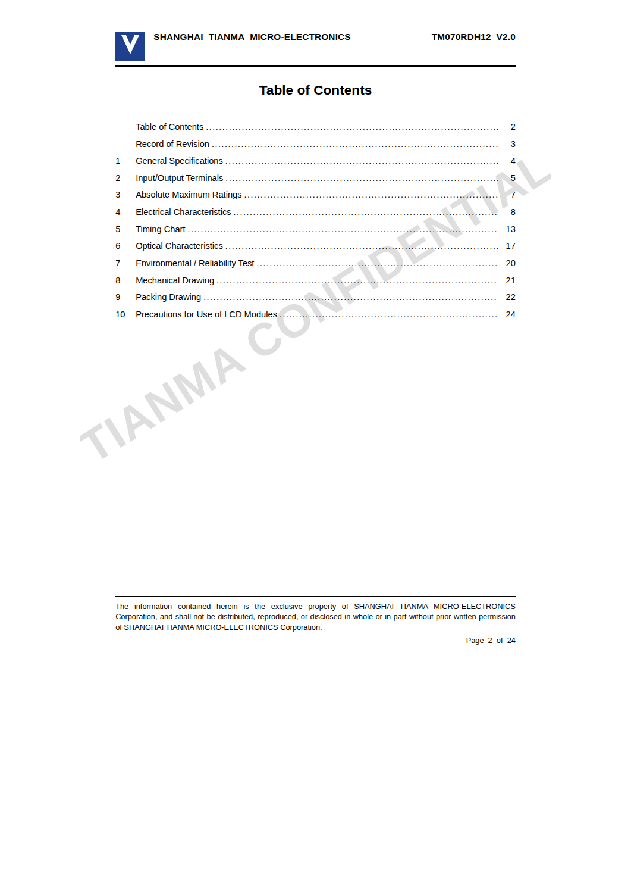SHANGHAI TIANMA MICRO-ELECTRONICS TM070RDH12 V2.0
Table of Contents
TIANMA CONFIDENTIAL
Table of Contents .................................................................................................................................. 2
Record of Revision ................................................................................................................................ 3
1 General Specifications ......................................................................................................... 4
2 Input/Output Terminals ......................................................................................................... 5
3 Absolute Maximum Ratings ................................................................................................. 7
4 Electrical Characteristics ..................................................................................................... 8
5 Timing Chart ..................................................................................................................... 13
6 Optical Characteristics ......................................................................................................... 17
7 Environmental / Reliability Test ......................................................................................... 20
8 Mechanical Drawing ........................................................................................................... 21
9 Packing Drawing .............................................................................................................. 22
10 Precautions for Use of LCD Modules ................................................................................. 24
The information contained herein is the exclusive property of SHANGHAI TIANMA MICRO-ELECTRONICS Corporation, and shall not be distributed, reproduced, or disclosed in whole or in part without prior written permission of SHANGHAI TIANMA MICRO-ELECTRONICS Corporation.
Page 2 of 24